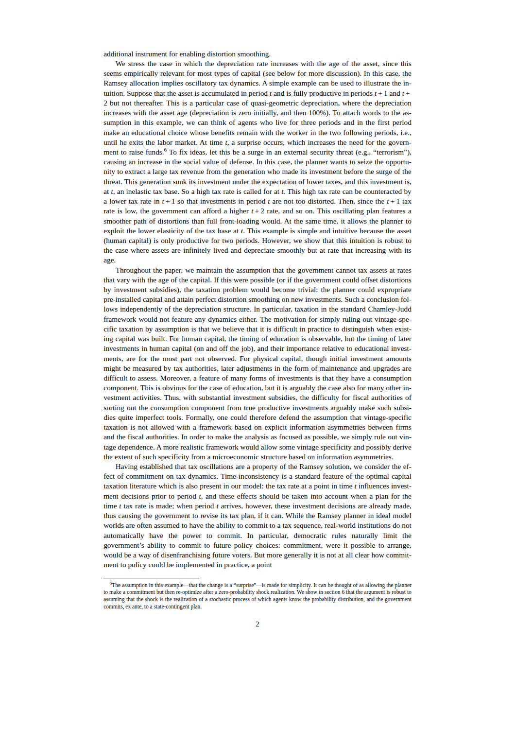additional instrument for enabling distortion smoothing.
We stress the case in which the depreciation rate increases with the age of the asset, since this seems empirically relevant for most types of capital (see below for more discussion). In this case, the Ramsey allocation implies oscillatory tax dynamics. A simple example can be used to illustrate the intuition. Suppose that the asset is accumulated in period t and is fully productive in periods t + 1 and t + 2 but not thereafter. This is a particular case of quasi-geometric depreciation, where the depreciation increases with the asset age (depreciation is zero initially, and then 100%). To attach words to the assumption in this example, we can think of agents who live for three periods and in the first period make an educational choice whose benefits remain with the worker in the two following periods, i.e., until he exits the labor market. At time t, a surprise occurs, which increases the need for the government to raise funds.6 To fix ideas, let this be a surge in an external security threat (e.g., “terrorism”), causing an increase in the social value of defense. In this case, the planner wants to seize the opportunity to extract a large tax revenue from the generation who made its investment before the surge of the threat. This generation sunk its investment under the expectation of lower taxes, and this investment is, at t, an inelastic tax base. So a high tax rate is called for at t. This high tax rate can be counteracted by a lower tax rate in t + 1 so that investments in period t are not too distorted. Then, since the t + 1 tax rate is low, the government can afford a higher t + 2 rate, and so on. This oscillating plan features a smoother path of distortions than full front-loading would. At the same time, it allows the planner to exploit the lower elasticity of the tax base at t. This example is simple and intuitive because the asset (human capital) is only productive for two periods. However, we show that this intuition is robust to the case where assets are infinitely lived and depreciate smoothly but at rate that increasing with its age.
Throughout the paper, we maintain the assumption that the government cannot tax assets at rates that vary with the age of the capital. If this were possible (or if the government could offset distortions by investment subsidies), the taxation problem would become trivial: the planner could expropriate pre-installed capital and attain perfect distortion smoothing on new investments. Such a conclusion follows independently of the depreciation structure. In particular, taxation in the standard Chamley-Judd framework would not feature any dynamics either. The motivation for simply ruling out vintage-specific taxation by assumption is that we believe that it is difficult in practice to distinguish when existing capital was built. For human capital, the timing of education is observable, but the timing of later investments in human capital (on and off the job), and their importance relative to educational investments, are for the most part not observed. For physical capital, though initial investment amounts might be measured by tax authorities, later adjustments in the form of maintenance and upgrades are difficult to assess. Moreover, a feature of many forms of investments is that they have a consumption component. This is obvious for the case of education, but it is arguably the case also for many other investment activities. Thus, with substantial investment subsidies, the difficulty for fiscal authorities of sorting out the consumption component from true productive investments arguably make such subsidies quite imperfect tools. Formally, one could therefore defend the assumption that vintage-specific taxation is not allowed with a framework based on explicit information asymmetries between firms and the fiscal authorities. In order to make the analysis as focused as possible, we simply rule out vintage dependence. A more realistic framework would allow some vintage specificity and possibly derive the extent of such specificity from a microeconomic structure based on information asymmetries.
Having established that tax oscillations are a property of the Ramsey solution, we consider the effect of commitment on tax dynamics. Time-inconsistency is a standard feature of the optimal capital taxation literature which is also present in our model: the tax rate at a point in time t influences investment decisions prior to period t, and these effects should be taken into account when a plan for the time t tax rate is made; when period t arrives, however, these investment decisions are already made, thus causing the government to revise its tax plan, if it can. While the Ramsey planner in ideal model worlds are often assumed to have the ability to commit to a tax sequence, real-world institutions do not automatically have the power to commit. In particular, democratic rules naturally limit the government’s ability to commit to future policy choices: commitment, were it possible to arrange, would be a way of disenfranchising future voters. But more generally it is not at all clear how commitment to policy could be implemented in practice, a point
6The assumption in this example—that the change is a “surprise”—is made for simplicity. It can be thought of as allowing the planner to make a commitment but then re-optimize after a zero-probability shock realization. We show in section 6 that the argument is robust to assuming that the shock is the realization of a stochastic process of which agents know the probability distribution, and the government commits, ex ante, to a state-contingent plan.
2